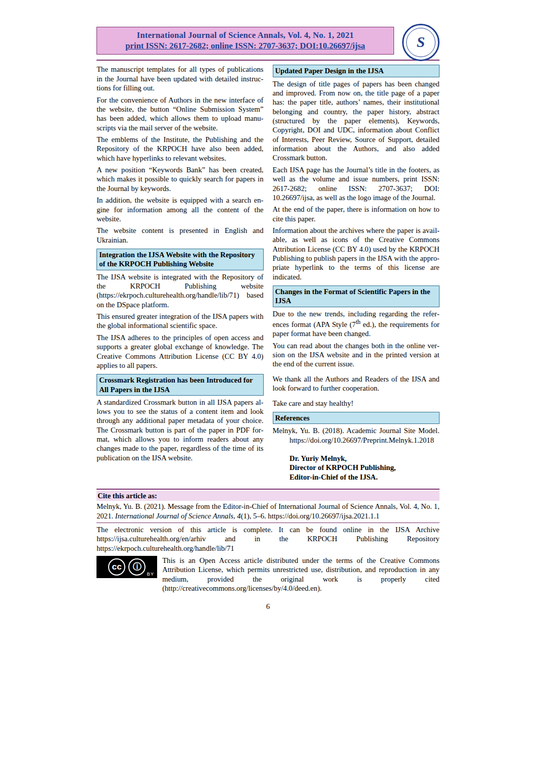International Journal of Science Annals, Vol. 4, No. 1, 2021
print ISSN: 2617-2682; online ISSN: 2707-3637; DOI:10.26697/ijsa
S
The manuscript templates for all types of publications in the Journal have been updated with detailed instructions for filling out.
For the convenience of Authors in the new interface of the website, the button “Online Submission System” has been added, which allows them to upload manuscripts via the mail server of the website.
The emblems of the Institute, the Publishing and the Repository of the KRPOCH have also been added, which have hyperlinks to relevant websites.
A new position “Keywords Bank” has been created, which makes it possible to quickly search for papers in the Journal by keywords.
In addition, the website is equipped with a search engine for information among all the content of the website.
The website content is presented in English and Ukrainian.
Integration the IJSA Website with the Repository of the KRPOCH Publishing Website
The IJSA website is integrated with the Repository of the KRPOCH Publishing website (https://ekrpoch.culturehealth.org/handle/lib/71) based on the DSpace platform.
This ensured greater integration of the IJSA papers with the global informational scientific space.
The IJSA adheres to the principles of open access and supports a greater global exchange of knowledge. The Creative Commons Attribution License (CC BY 4.0) applies to all papers.
Crossmark Registration has been Introduced for All Papers in the IJSA
A standardized Crossmark button in all IJSA papers allows you to see the status of a content item and look through any additional paper metadata of your choice. The Crossmark button is part of the paper in PDF format, which allows you to inform readers about any changes made to the paper, regardless of the time of its publication on the IJSA website.
Updated Paper Design in the IJSA
The design of title pages of papers has been changed and improved. From now on, the title page of a paper has: the paper title, authors’ names, their institutional belonging and country, the paper history, abstract (structured by the paper elements), Keywords, Copyright, DOI and UDC, information about Conflict of Interests, Peer Review, Source of Support, detailed information about the Authors, and also added Crossmark button.
Each IJSA page has the Journal’s title in the footers, as well as the volume and issue numbers, print ISSN: 2617-2682; online ISSN: 2707-3637; DOI: 10.26697/ijsa, as well as the logo image of the Journal.
At the end of the paper, there is information on how to cite this paper.
Information about the archives where the paper is available, as well as icons of the Creative Commons Attribution License (CC BY 4.0) used by the KRPOCH Publishing to publish papers in the IJSA with the appropriate hyperlink to the terms of this license are indicated.
Changes in the Format of Scientific Papers in the IJSA
Due to the new trends, including regarding the references format (APA Style (7th ed.), the requirements for paper format have been changed.
You can read about the changes both in the online version on the IJSA website and in the printed version at the end of the current issue.
We thank all the Authors and Readers of the IJSA and look forward to further cooperation.
Take care and stay healthy!
References
Melnyk, Yu. B. (2018). Academic Journal Site Model. https://doi.org/10.26697/Preprint.Melnyk.1.2018
Dr. Yuriy Melnyk,
Director of KRPOCH Publishing,
Editor-in-Chief of the IJSA.
Cite this article as:
Melnyk, Yu. B. (2021). Message from the Editor-in-Chief of International Journal of Science Annals, Vol. 4, No. 1, 2021. International Journal of Science Annals, 4(1), 5–6. https://doi.org/10.26697/ijsa.2021.1.1
The electronic version of this article is complete. It can be found online in the IJSA Archive https://ijsa.culturehealth.org/en/arhiv and in the KRPOCH Publishing Repository https://ekrpoch.culturehealth.org/handle/lib/71
cc
ⓘ
BY
This is an Open Access article distributed under the terms of the Creative Commons Attribution License, which permits unrestricted use, distribution, and reproduction in any medium, provided the original work is properly cited (http://creativecommons.org/licenses/by/4.0/deed.en).
6